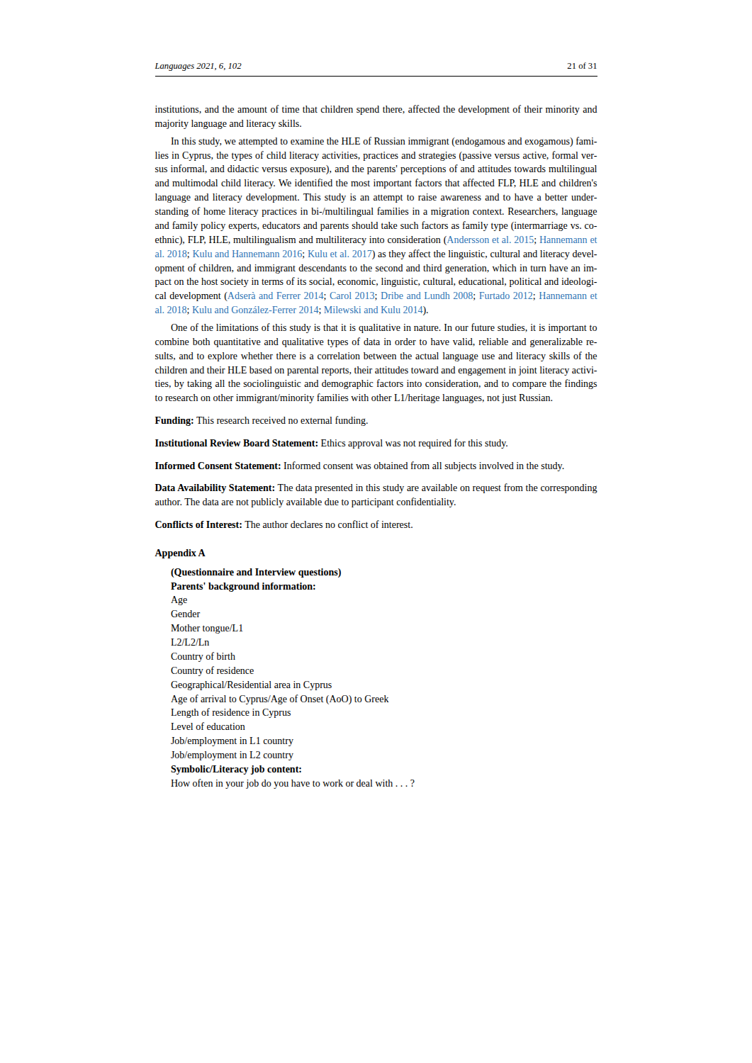Languages 2021, 6, 102 21 of 31
institutions, and the amount of time that children spend there, affected the development of their minority and majority language and literacy skills.
In this study, we attempted to examine the HLE of Russian immigrant (endogamous and exogamous) families in Cyprus, the types of child literacy activities, practices and strategies (passive versus active, formal versus informal, and didactic versus exposure), and the parents' perceptions of and attitudes towards multilingual and multimodal child literacy. We identified the most important factors that affected FLP, HLE and children's language and literacy development. This study is an attempt to raise awareness and to have a better understanding of home literacy practices in bi-/multilingual families in a migration context. Researchers, language and family policy experts, educators and parents should take such factors as family type (intermarriage vs. co-ethnic), FLP, HLE, multilingualism and multiliteracy into consideration (Andersson et al. 2015; Hannemann et al. 2018; Kulu and Hannemann 2016; Kulu et al. 2017) as they affect the linguistic, cultural and literacy development of children, and immigrant descendants to the second and third generation, which in turn have an impact on the host society in terms of its social, economic, linguistic, cultural, educational, political and ideological development (Adserà and Ferrer 2014; Carol 2013; Dribe and Lundh 2008; Furtado 2012; Hannemann et al. 2018; Kulu and González-Ferrer 2014; Milewski and Kulu 2014).
One of the limitations of this study is that it is qualitative in nature. In our future studies, it is important to combine both quantitative and qualitative types of data in order to have valid, reliable and generalizable results, and to explore whether there is a correlation between the actual language use and literacy skills of the children and their HLE based on parental reports, their attitudes toward and engagement in joint literacy activities, by taking all the sociolinguistic and demographic factors into consideration, and to compare the findings to research on other immigrant/minority families with other L1/heritage languages, not just Russian.
Funding: This research received no external funding.
Institutional Review Board Statement: Ethics approval was not required for this study.
Informed Consent Statement: Informed consent was obtained from all subjects involved in the study.
Data Availability Statement: The data presented in this study are available on request from the corresponding author. The data are not publicly available due to participant confidentiality.
Conflicts of Interest: The author declares no conflict of interest.
Appendix A
(Questionnaire and Interview questions)
Parents' background information:
Age
Gender
Mother tongue/L1
L2/L2/Ln
Country of birth
Country of residence
Geographical/Residential area in Cyprus
Age of arrival to Cyprus/Age of Onset (AoO) to Greek
Length of residence in Cyprus
Level of education
Job/employment in L1 country
Job/employment in L2 country
Symbolic/Literacy job content:
How often in your job do you have to work or deal with . . . ?